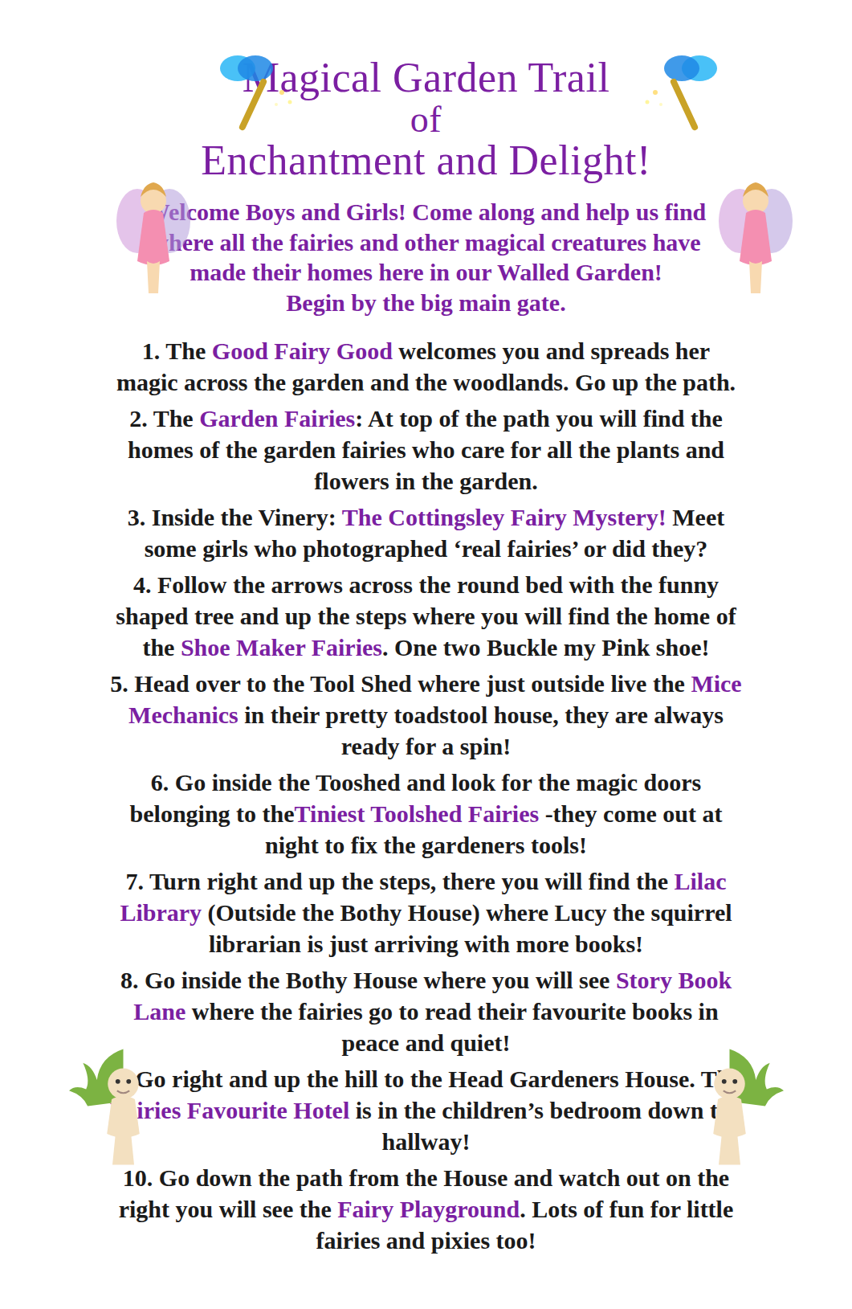Magical Garden Trail of Enchantment and Delight!
Welcome Boys and Girls! Come along and help us find where all the fairies and other magical creatures have made their homes here in our Walled Garden!
Begin by the big main gate.
The Good Fairy Good welcomes you and spreads her magic across the garden and the woodlands. Go up the path.
The Garden Fairies: At top of the path you will find the homes of the garden fairies who care for all the plants and flowers in the garden.
Inside the Vinery: The Cottingsley Fairy Mystery! Meet some girls who photographed ‘real fairies’ or did they?
Follow the arrows across the round bed with the funny shaped tree and up the steps where you will find the home of the Shoe Maker Fairies. One two Buckle my Pink shoe!
Head over to the Tool Shed where just outside live the Mice Mechanics in their pretty toadstool house, they are always ready for a spin!
Go inside the Tooshed and look for the magic doors belonging to theTiniest Toolshed Fairies -they come out at night to fix the gardeners tools!
Turn right and up the steps, there you will find the Lilac Library (Outside the Bothy House) where Lucy the squirrel librarian is just arriving with more books!
Go inside the Bothy House where you will see Story Book Lane where the fairies go to read their favourite books in peace and quiet!
Go right and up the hill to the Head Gardeners House. The Fairies Favourite Hotel is in the children’s bedroom down the hallway!
Go down the path from the House and watch out on the right you will see the Fairy Playground. Lots of fun for little fairies and pixies too!